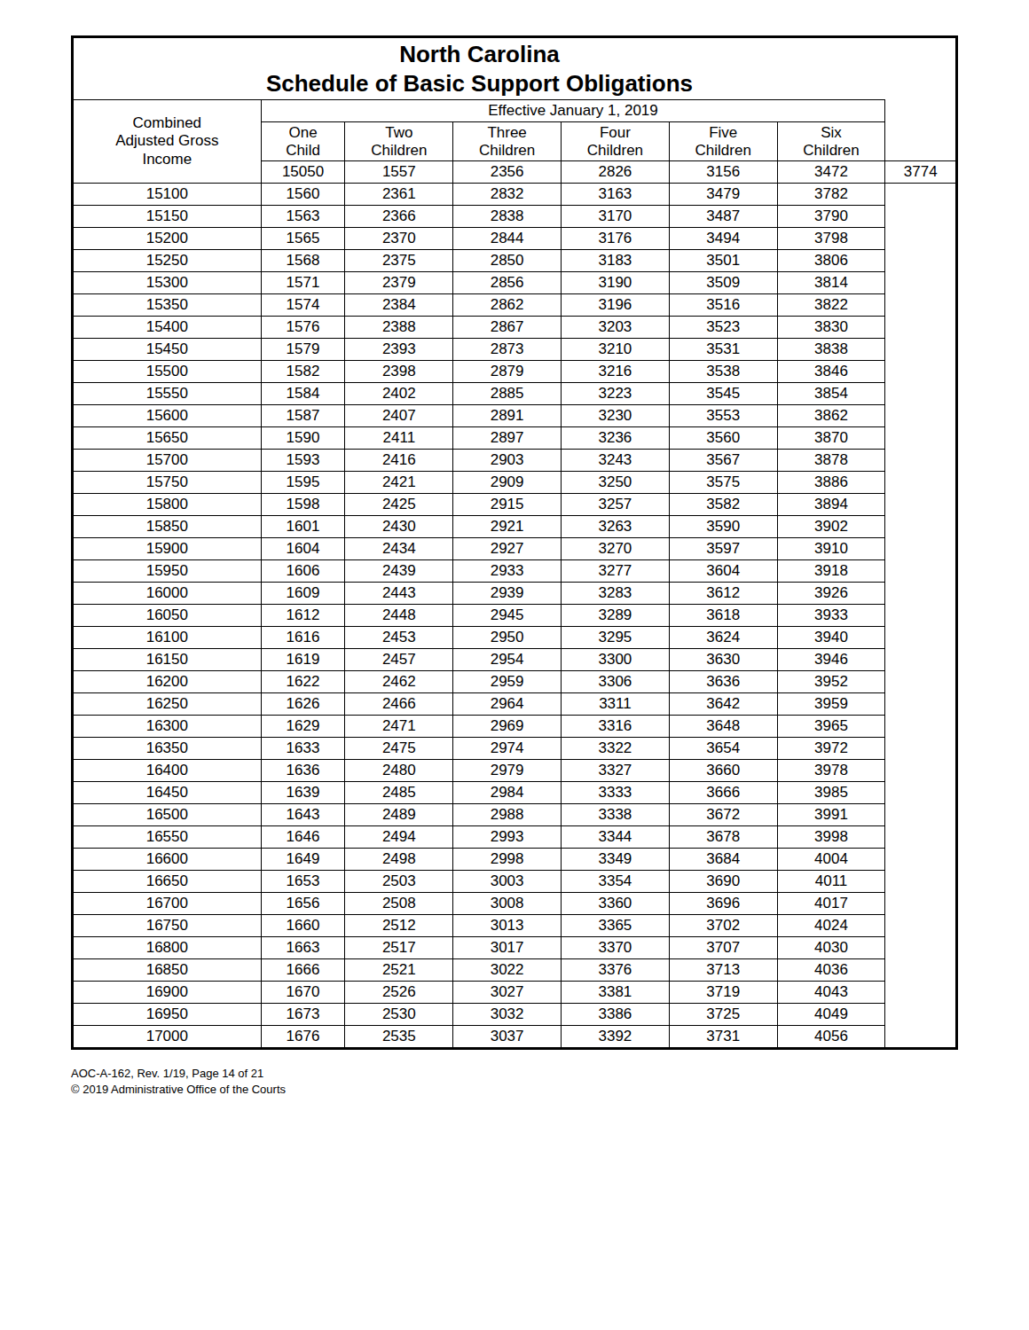| North Carolina Schedule of Basic Support Obligations |
| Combined Adjusted Gross Income | Effective January 1, 2019 |
| One Child | Two Children | Three Children | Four Children | Five Children | Six Children |
| 15050 | 1557 | 2356 | 2826 | 3156 | 3472 | 3774 |
| 15100 | 1560 | 2361 | 2832 | 3163 | 3479 | 3782 |
| 15150 | 1563 | 2366 | 2838 | 3170 | 3487 | 3790 |
| 15200 | 1565 | 2370 | 2844 | 3176 | 3494 | 3798 |
| 15250 | 1568 | 2375 | 2850 | 3183 | 3501 | 3806 |
| 15300 | 1571 | 2379 | 2856 | 3190 | 3509 | 3814 |
| 15350 | 1574 | 2384 | 2862 | 3196 | 3516 | 3822 |
| 15400 | 1576 | 2388 | 2867 | 3203 | 3523 | 3830 |
| 15450 | 1579 | 2393 | 2873 | 3210 | 3531 | 3838 |
| 15500 | 1582 | 2398 | 2879 | 3216 | 3538 | 3846 |
| 15550 | 1584 | 2402 | 2885 | 3223 | 3545 | 3854 |
| 15600 | 1587 | 2407 | 2891 | 3230 | 3553 | 3862 |
| 15650 | 1590 | 2411 | 2897 | 3236 | 3560 | 3870 |
| 15700 | 1593 | 2416 | 2903 | 3243 | 3567 | 3878 |
| 15750 | 1595 | 2421 | 2909 | 3250 | 3575 | 3886 |
| 15800 | 1598 | 2425 | 2915 | 3257 | 3582 | 3894 |
| 15850 | 1601 | 2430 | 2921 | 3263 | 3590 | 3902 |
| 15900 | 1604 | 2434 | 2927 | 3270 | 3597 | 3910 |
| 15950 | 1606 | 2439 | 2933 | 3277 | 3604 | 3918 |
| 16000 | 1609 | 2443 | 2939 | 3283 | 3612 | 3926 |
| 16050 | 1612 | 2448 | 2945 | 3289 | 3618 | 3933 |
| 16100 | 1616 | 2453 | 2950 | 3295 | 3624 | 3940 |
| 16150 | 1619 | 2457 | 2954 | 3300 | 3630 | 3946 |
| 16200 | 1622 | 2462 | 2959 | 3306 | 3636 | 3952 |
| 16250 | 1626 | 2466 | 2964 | 3311 | 3642 | 3959 |
| 16300 | 1629 | 2471 | 2969 | 3316 | 3648 | 3965 |
| 16350 | 1633 | 2475 | 2974 | 3322 | 3654 | 3972 |
| 16400 | 1636 | 2480 | 2979 | 3327 | 3660 | 3978 |
| 16450 | 1639 | 2485 | 2984 | 3333 | 3666 | 3985 |
| 16500 | 1643 | 2489 | 2988 | 3338 | 3672 | 3991 |
| 16550 | 1646 | 2494 | 2993 | 3344 | 3678 | 3998 |
| 16600 | 1649 | 2498 | 2998 | 3349 | 3684 | 4004 |
| 16650 | 1653 | 2503 | 3003 | 3354 | 3690 | 4011 |
| 16700 | 1656 | 2508 | 3008 | 3360 | 3696 | 4017 |
| 16750 | 1660 | 2512 | 3013 | 3365 | 3702 | 4024 |
| 16800 | 1663 | 2517 | 3017 | 3370 | 3707 | 4030 |
| 16850 | 1666 | 2521 | 3022 | 3376 | 3713 | 4036 |
| 16900 | 1670 | 2526 | 3027 | 3381 | 3719 | 4043 |
| 16950 | 1673 | 2530 | 3032 | 3386 | 3725 | 4049 |
| 17000 | 1676 | 2535 | 3037 | 3392 | 3731 | 4056 |
AOC-A-162, Rev. 1/19, Page 14 of 21
© 2019 Administrative Office of the Courts